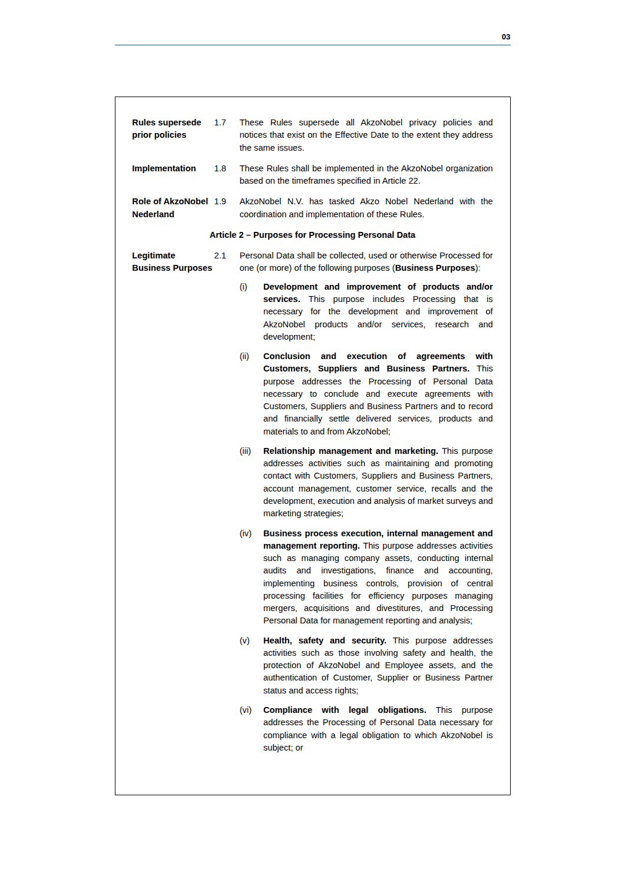03
| Rules supersede prior policies | 1.7 | These Rules supersede all AkzoNobel privacy policies and notices that exist on the Effective Date to the extent they address the same issues. |
| Implementation | 1.8 | These Rules shall be implemented in the AkzoNobel organization based on the timeframes specified in Article 22. |
| Role of AkzoNobel Nederland | 1.9 | AkzoNobel N.V. has tasked Akzo Nobel Nederland with the coordination and implementation of these Rules. |
| Article 2 – Purposes for Processing Personal Data |
| Legitimate Business Purposes | 2.1 | Personal Data shall be collected, used or otherwise Processed for one (or more) of the following purposes ( Business Purposes ): (i) Development and improvement of products and/or services. This purpose includes Processing that is necessary for the development and improvement of AkzoNobel products and/or services, research and development; (ii) Conclusion and execution of agreements with Customers, Suppliers and Business Partners. This purpose addresses the Processing of Personal Data necessary to conclude and execute agreements with Customers, Suppliers and Business Partners and to record and financially settle delivered services, products and materials to and from AkzoNobel; (iii) Relationship management and marketing. This purpose addresses activities such as maintaining and promoting contact with Customers, Suppliers and Business Partners, account management, customer service, recalls and the development, execution and analysis of market surveys and marketing strategies; (iv) Business process execution, internal management and management reporting. This purpose addresses activities such as managing company assets, conducting internal audits and investigations, finance and accounting, implementing business controls, provision of central processing facilities for efficiency purposes managing mergers, acquisitions and divestitures, and Processing Personal Data for management reporting and analysis; (v) Health, safety and security. This purpose addresses activities such as those involving safety and health, the protection of AkzoNobel and Employee assets, and the authentication of Customer, Supplier or Business Partner status and access rights; (vi) Compliance with legal obligations. This purpose addresses the Processing of Personal Data necessary for compliance with a legal obligation to which AkzoNobel is subject; or |